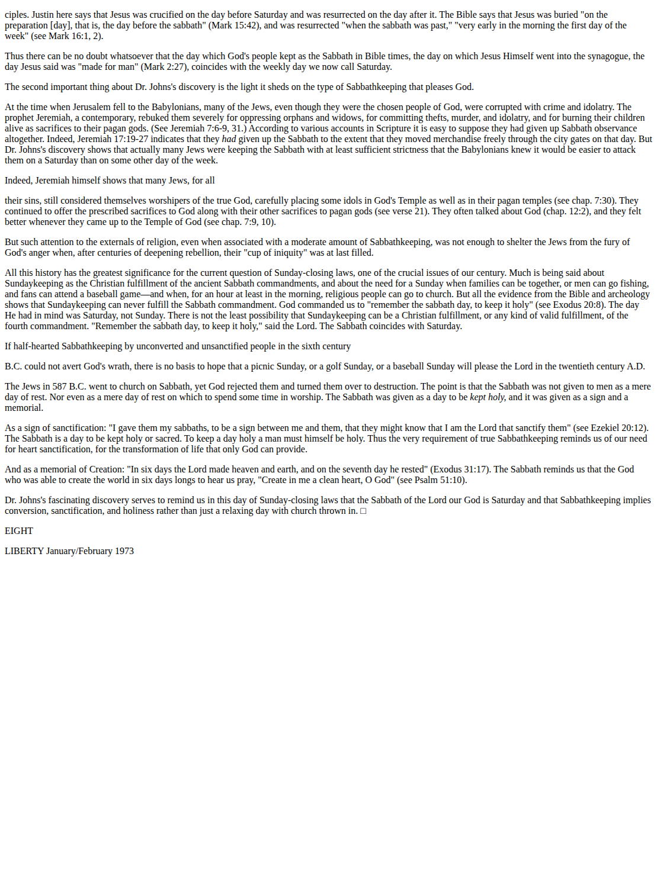ciples. Justin here says that Jesus was crucified on the day before Saturday and was resurrected on the day after it. The Bible says that Jesus was buried "on the preparation [day], that is, the day before the sabbath" (Mark 15:42), and was resurrected "when the sabbath was past," "very early in the morning the first day of the week" (see Mark 16:1, 2).
Thus there can be no doubt whatsoever that the day which God's people kept as the Sabbath in Bible times, the day on which Jesus Himself went into the synagogue, the day Jesus said was "made for man" (Mark 2:27), coincides with the weekly day we now call Saturday.
The second important thing about Dr. Johns's discovery is the light it sheds on the type of Sabbathkeeping that pleases God.
At the time when Jerusalem fell to the Babylonians, many of the Jews, even though they were the chosen people of God, were corrupted with crime and idolatry. The prophet Jeremiah, a contemporary, rebuked them severely for oppressing orphans and widows, for committing thefts, murder, and idolatry, and for burning their children alive as sacrifices to their pagan gods. (See Jeremiah 7:6-9, 31.) According to various accounts in Scripture it is easy to suppose they had given up Sabbath observance altogether. Indeed, Jeremiah 17:19-27 indicates that they had given up the Sabbath to the extent that they moved merchandise freely through the city gates on that day. But Dr. Johns's discovery shows that actually many Jews were keeping the Sabbath with at least sufficient strictness that the Babylonians knew it would be easier to attack them on a Saturday than on some other day of the week.
Indeed, Jeremiah himself shows that many Jews, for all
their sins, still considered themselves worshipers of the true God, carefully placing some idols in God's Temple as well as in their pagan temples (see chap. 7:30). They continued to offer the prescribed sacrifices to God along with their other sacrifices to pagan gods (see verse 21). They often talked about God (chap. 12:2), and they felt better whenever they came up to the Temple of God (see chap. 7:9, 10).
But such attention to the externals of religion, even when associated with a moderate amount of Sabbathkeeping, was not enough to shelter the Jews from the fury of God's anger when, after centuries of deepening rebellion, their "cup of iniquity" was at last filled.
All this history has the greatest significance for the current question of Sunday-closing laws, one of the crucial issues of our century. Much is being said about Sundaykeeping as the Christian fulfillment of the ancient Sabbath commandments, and about the need for a Sunday when families can be together, or men can go fishing, and fans can attend a baseball game—and when, for an hour at least in the morning, religious people can go to church. But all the evidence from the Bible and archeology shows that Sundaykeeping can never fulfill the Sabbath commandment. God commanded us to "remember the sabbath day, to keep it holy" (see Exodus 20:8). The day He had in mind was Saturday, not Sunday. There is not the least possibility that Sundaykeeping can be a Christian fulfillment, or any kind of valid fulfillment, of the fourth commandment. "Remember the sabbath day, to keep it holy," said the Lord. The Sabbath coincides with Saturday.
If half-hearted Sabbathkeeping by unconverted and unsanctified people in the sixth century
B.C. could not avert God's wrath, there is no basis to hope that a picnic Sunday, or a golf Sunday, or a baseball Sunday will please the Lord in the twentieth century A.D.
The Jews in 587 B.C. went to church on Sabbath, yet God rejected them and turned them over to destruction. The point is that the Sabbath was not given to men as a mere day of rest. Nor even as a mere day of rest on which to spend some time in worship. The Sabbath was given as a day to be kept holy, and it was given as a sign and a memorial.
As a sign of sanctification: "I gave them my sabbaths, to be a sign between me and them, that they might know that I am the Lord that sanctify them" (see Ezekiel 20:12). The Sabbath is a day to be kept holy or sacred. To keep a day holy a man must himself be holy. Thus the very requirement of true Sabbathkeeping reminds us of our need for heart sanctification, for the transformation of life that only God can provide.
And as a memorial of Creation: "In six days the Lord made heaven and earth, and on the seventh day he rested" (Exodus 31:17). The Sabbath reminds us that the God who was able to create the world in six days longs to hear us pray, "Create in me a clean heart, O God" (see Psalm 51:10).
Dr. Johns's fascinating discovery serves to remind us in this day of Sunday-closing laws that the Sabbath of the Lord our God is Saturday and that Sabbathkeeping implies conversion, sanctification, and holiness rather than just a relaxing day with church thrown in. □
EIGHT
LIBERTY January/February 1973